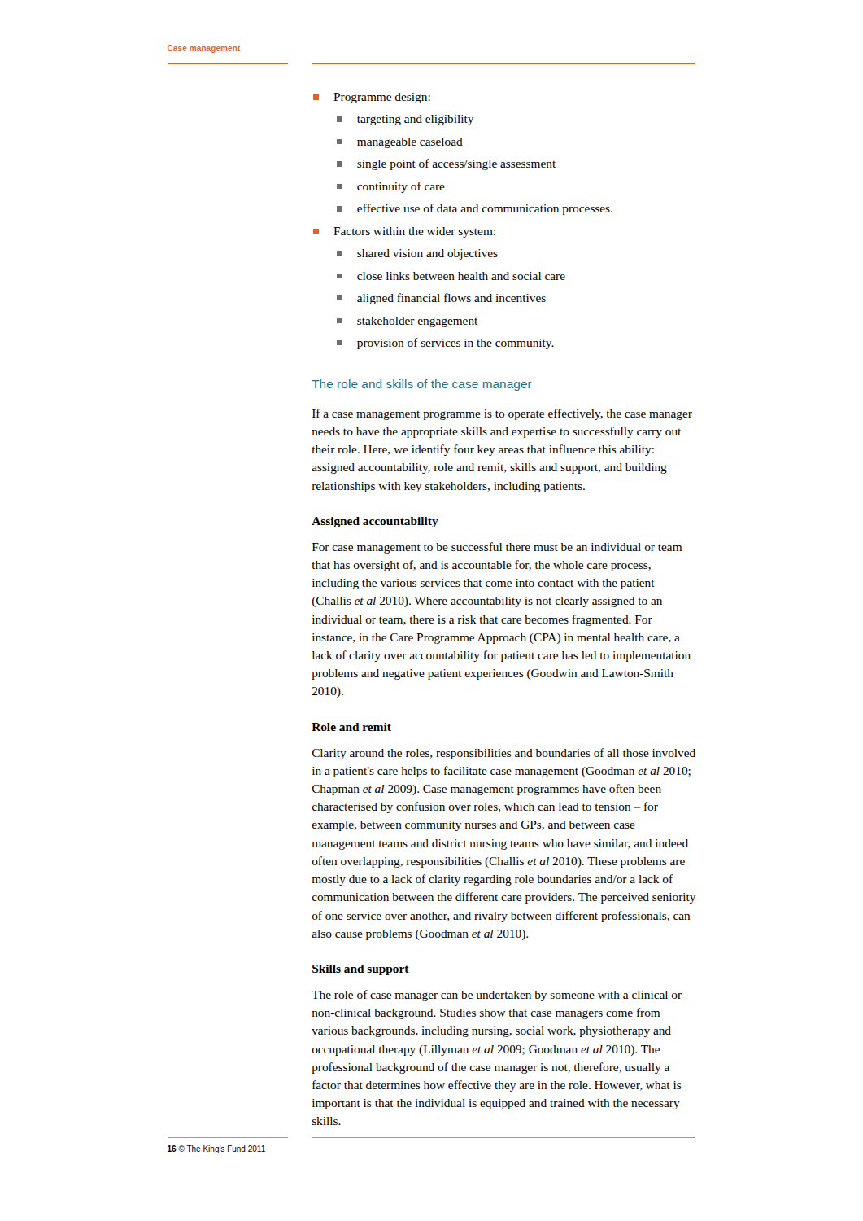Case management
Programme design:
targeting and eligibility
manageable caseload
single point of access/single assessment
continuity of care
effective use of data and communication processes.
Factors within the wider system:
shared vision and objectives
close links between health and social care
aligned financial flows and incentives
stakeholder engagement
provision of services in the community.
The role and skills of the case manager
If a case management programme is to operate effectively, the case manager needs to have the appropriate skills and expertise to successfully carry out their role. Here, we identify four key areas that influence this ability: assigned accountability, role and remit, skills and support, and building relationships with key stakeholders, including patients.
Assigned accountability
For case management to be successful there must be an individual or team that has oversight of, and is accountable for, the whole care process, including the various services that come into contact with the patient (Challis et al 2010). Where accountability is not clearly assigned to an individual or team, there is a risk that care becomes fragmented. For instance, in the Care Programme Approach (CPA) in mental health care, a lack of clarity over accountability for patient care has led to implementation problems and negative patient experiences (Goodwin and Lawton-Smith 2010).
Role and remit
Clarity around the roles, responsibilities and boundaries of all those involved in a patient's care helps to facilitate case management (Goodman et al 2010; Chapman et al 2009). Case management programmes have often been characterised by confusion over roles, which can lead to tension – for example, between community nurses and GPs, and between case management teams and district nursing teams who have similar, and indeed often overlapping, responsibilities (Challis et al 2010). These problems are mostly due to a lack of clarity regarding role boundaries and/or a lack of communication between the different care providers. The perceived seniority of one service over another, and rivalry between different professionals, can also cause problems (Goodman et al 2010).
Skills and support
The role of case manager can be undertaken by someone with a clinical or non-clinical background. Studies show that case managers come from various backgrounds, including nursing, social work, physiotherapy and occupational therapy (Lillyman et al 2009; Goodman et al 2010). The professional background of the case manager is not, therefore, usually a factor that determines how effective they are in the role. However, what is important is that the individual is equipped and trained with the necessary skills.
16 © The King's Fund 2011